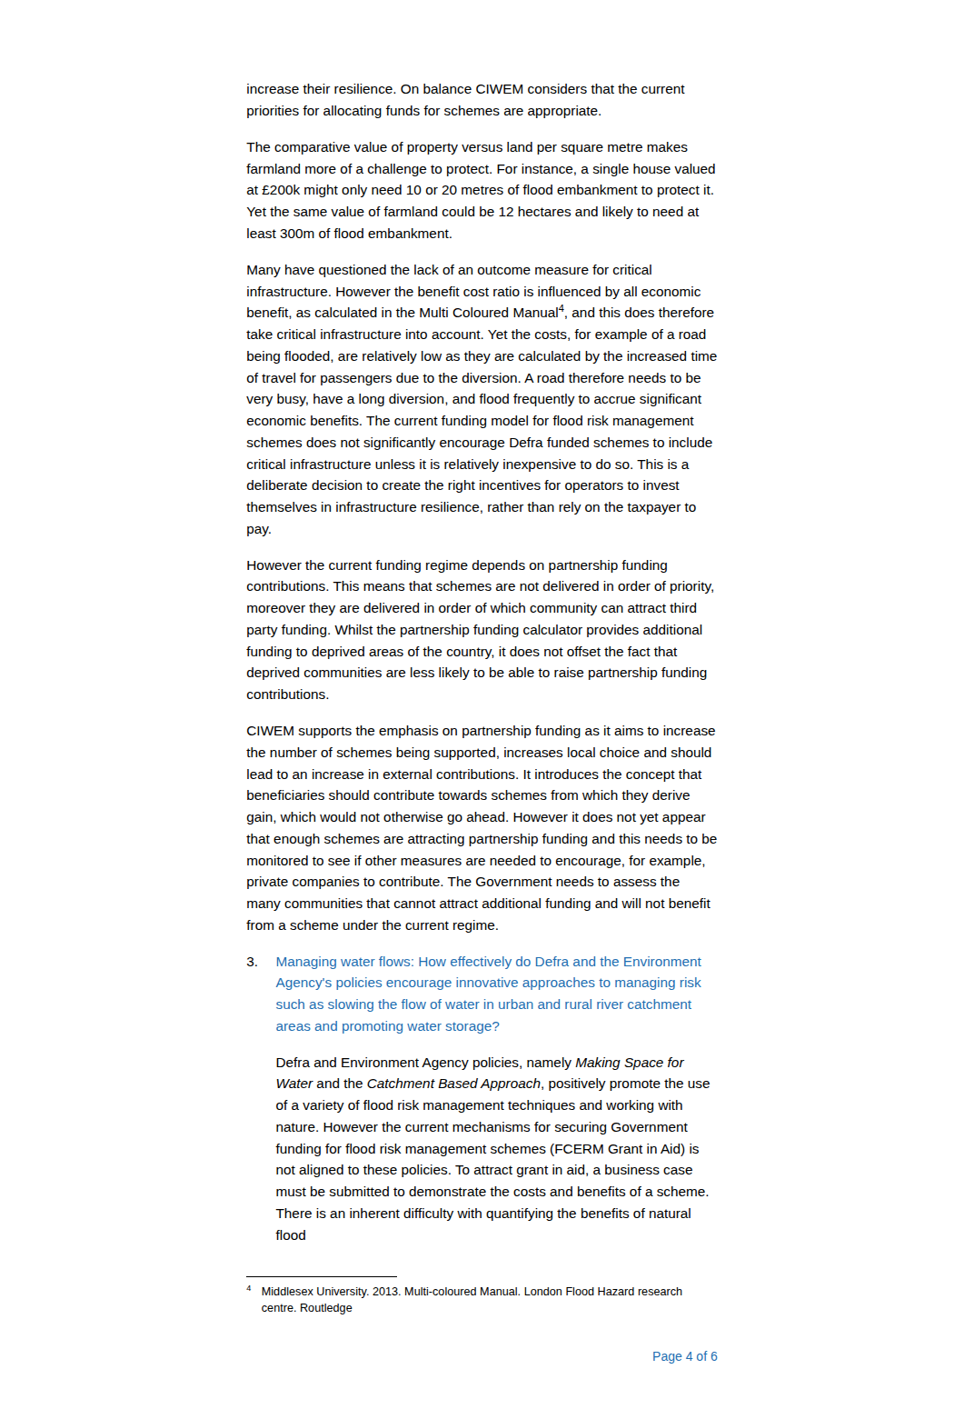increase their resilience. On balance CIWEM considers that the current priorities for allocating funds for schemes are appropriate.
The comparative value of property versus land per square metre makes farmland more of a challenge to protect. For instance, a single house valued at £200k might only need 10 or 20 metres of flood embankment to protect it. Yet the same value of farmland could be 12 hectares and likely to need at least 300m of flood embankment.
Many have questioned the lack of an outcome measure for critical infrastructure. However the benefit cost ratio is influenced by all economic benefit, as calculated in the Multi Coloured Manual4, and this does therefore take critical infrastructure into account. Yet the costs, for example of a road being flooded, are relatively low as they are calculated by the increased time of travel for passengers due to the diversion. A road therefore needs to be very busy, have a long diversion, and flood frequently to accrue significant economic benefits. The current funding model for flood risk management schemes does not significantly encourage Defra funded schemes to include critical infrastructure unless it is relatively inexpensive to do so. This is a deliberate decision to create the right incentives for operators to invest themselves in infrastructure resilience, rather than rely on the taxpayer to pay.
However the current funding regime depends on partnership funding contributions. This means that schemes are not delivered in order of priority, moreover they are delivered in order of which community can attract third party funding. Whilst the partnership funding calculator provides additional funding to deprived areas of the country, it does not offset the fact that deprived communities are less likely to be able to raise partnership funding contributions.
CIWEM supports the emphasis on partnership funding as it aims to increase the number of schemes being supported, increases local choice and should lead to an increase in external contributions. It introduces the concept that beneficiaries should contribute towards schemes from which they derive gain, which would not otherwise go ahead. However it does not yet appear that enough schemes are attracting partnership funding and this needs to be monitored to see if other measures are needed to encourage, for example, private companies to contribute. The Government needs to assess the many communities that cannot attract additional funding and will not benefit from a scheme under the current regime.
Managing water flows: How effectively do Defra and the Environment Agency's policies encourage innovative approaches to managing risk such as slowing the flow of water in urban and rural river catchment areas and promoting water storage?
Defra and Environment Agency policies, namely Making Space for Water and the Catchment Based Approach, positively promote the use of a variety of flood risk management techniques and working with nature. However the current mechanisms for securing Government funding for flood risk management schemes (FCERM Grant in Aid) is not aligned to these policies. To attract grant in aid, a business case must be submitted to demonstrate the costs and benefits of a scheme. There is an inherent difficulty with quantifying the benefits of natural flood
4 Middlesex University. 2013. Multi-coloured Manual. London Flood Hazard research centre. Routledge
Page 4 of 6